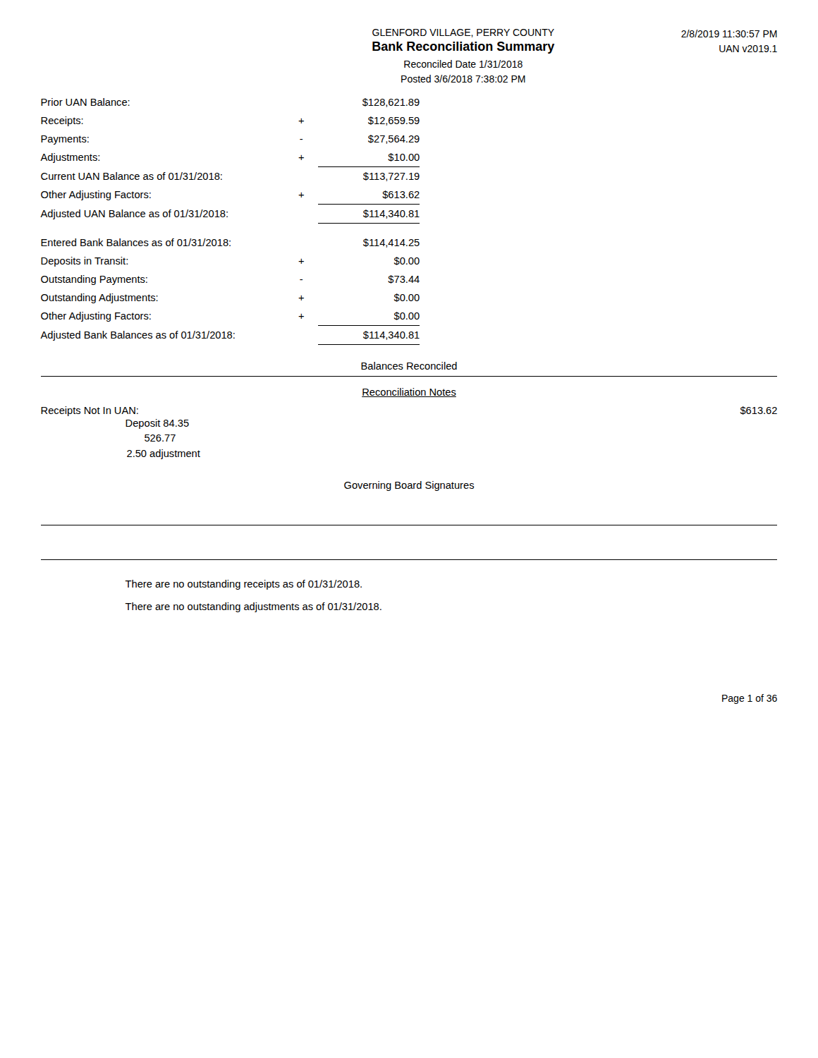GLENFORD VILLAGE, PERRY COUNTY
Bank Reconciliation Summary
Reconciled Date 1/31/2018
Posted 3/6/2018 7:38:02 PM
2/8/2019 11:30:57 PM
UAN v2019.1
| Prior UAN Balance: | | $128,621.89 | |
| Receipts: | + | $12,659.59 | |
| Payments: | - | $27,564.29 | |
| Adjustments: | + | $10.00 | |
| Current UAN Balance as of 01/31/2018: | | $113,727.19 | |
| Other Adjusting Factors: | + | $613.62 | |
| Adjusted UAN Balance as of 01/31/2018: | | $114,340.81 | |
| Entered Bank Balances as of 01/31/2018: | | $114,414.25 | |
| Deposits in Transit: | + | $0.00 | |
| Outstanding Payments: | - | $73.44 | |
| Outstanding Adjustments: | + | $0.00 | |
| Other Adjusting Factors: | + | $0.00 | |
| Adjusted Bank Balances as of 01/31/2018: | | $114,340.81 | |
Balances Reconciled
Reconciliation Notes
Receipts Not In UAN:
$613.62
Deposit 84.35
526.77
2.50 adjustment
Governing Board Signatures
There are no outstanding receipts as of 01/31/2018.
There are no outstanding adjustments as of 01/31/2018.
Page 1 of 36